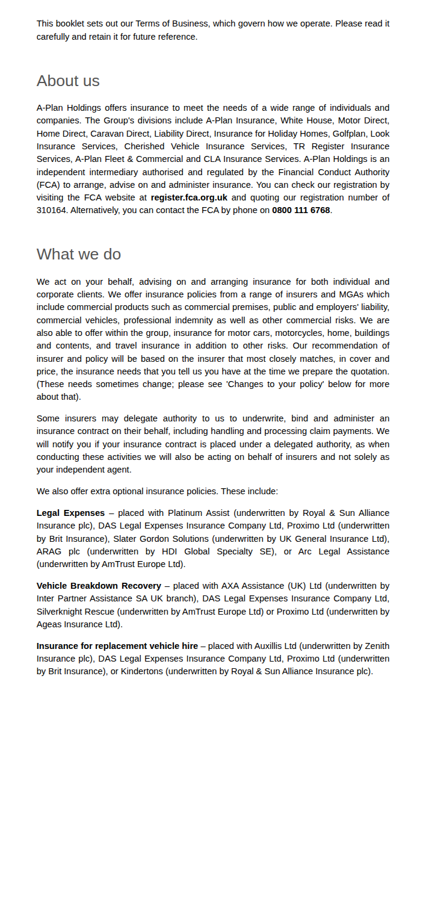This booklet sets out our Terms of Business, which govern how we operate. Please read it carefully and retain it for future reference.
About us
A-Plan Holdings offers insurance to meet the needs of a wide range of individuals and companies. The Group's divisions include A-Plan Insurance, White House, Motor Direct, Home Direct, Caravan Direct, Liability Direct, Insurance for Holiday Homes, Golfplan, Look Insurance Services, Cherished Vehicle Insurance Services, TR Register Insurance Services, A-Plan Fleet & Commercial and CLA Insurance Services. A-Plan Holdings is an independent intermediary authorised and regulated by the Financial Conduct Authority (FCA) to arrange, advise on and administer insurance. You can check our registration by visiting the FCA website at register.fca.org.uk and quoting our registration number of 310164. Alternatively, you can contact the FCA by phone on 0800 111 6768.
What we do
We act on your behalf, advising on and arranging insurance for both individual and corporate clients. We offer insurance policies from a range of insurers and MGAs which include commercial products such as commercial premises, public and employers' liability, commercial vehicles, professional indemnity as well as other commercial risks. We are also able to offer within the group, insurance for motor cars, motorcycles, home, buildings and contents, and travel insurance in addition to other risks. Our recommendation of insurer and policy will be based on the insurer that most closely matches, in cover and price, the insurance needs that you tell us you have at the time we prepare the quotation. (These needs sometimes change; please see 'Changes to your policy' below for more about that).
Some insurers may delegate authority to us to underwrite, bind and administer an insurance contract on their behalf, including handling and processing claim payments. We will notify you if your insurance contract is placed under a delegated authority, as when conducting these activities we will also be acting on behalf of insurers and not solely as your independent agent.
We also offer extra optional insurance policies. These include:
Legal Expenses – placed with Platinum Assist (underwritten by Royal & Sun Alliance Insurance plc), DAS Legal Expenses Insurance Company Ltd, Proximo Ltd (underwritten by Brit Insurance), Slater Gordon Solutions (underwritten by UK General Insurance Ltd), ARAG plc (underwritten by HDI Global Specialty SE), or Arc Legal Assistance (underwritten by AmTrust Europe Ltd).
Vehicle Breakdown Recovery – placed with AXA Assistance (UK) Ltd (underwritten by Inter Partner Assistance SA UK branch), DAS Legal Expenses Insurance Company Ltd, Silverknight Rescue (underwritten by AmTrust Europe Ltd) or Proximo Ltd (underwritten by Ageas Insurance Ltd).
Insurance for replacement vehicle hire – placed with Auxillis Ltd (underwritten by Zenith Insurance plc), DAS Legal Expenses Insurance Company Ltd, Proximo Ltd (underwritten by Brit Insurance), or Kindertons (underwritten by Royal & Sun Alliance Insurance plc).